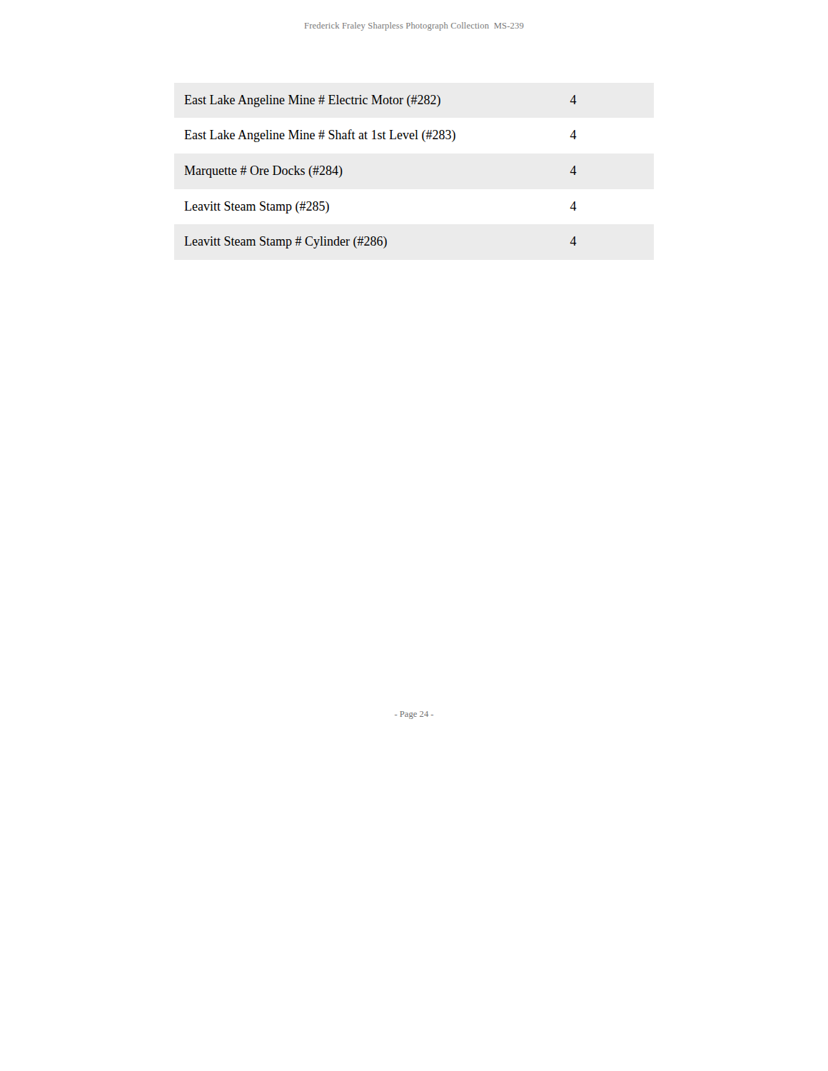Frederick Fraley Sharpless Photograph Collection MS-239
| East Lake Angeline Mine # Electric Motor (#282) | 4 |
| East Lake Angeline Mine # Shaft at 1st Level (#283) | 4 |
| Marquette # Ore Docks (#284) | 4 |
| Leavitt Steam Stamp (#285) | 4 |
| Leavitt Steam Stamp # Cylinder (#286) | 4 |
- Page 24 -